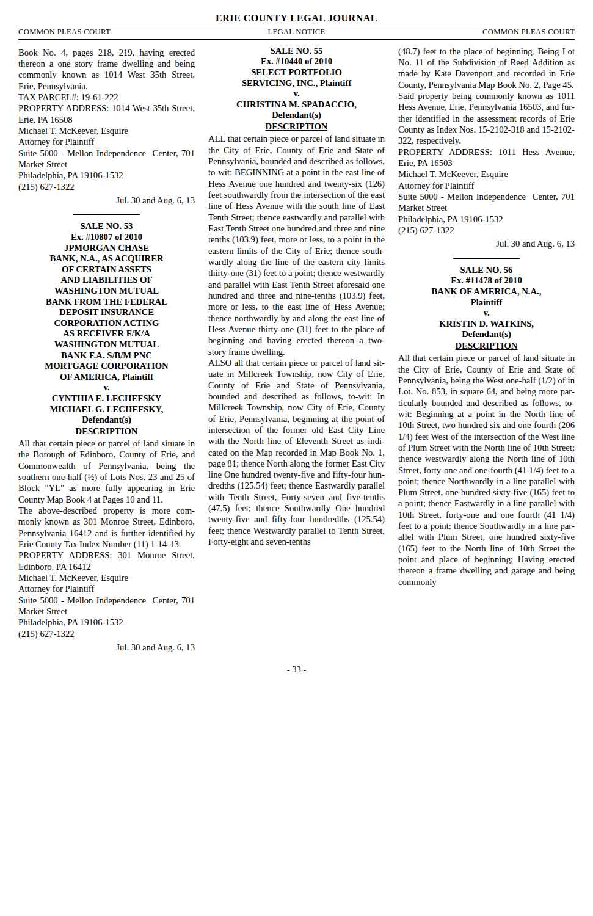ERIE COUNTY LEGAL JOURNAL
COMMON PLEAS COURT LEGAL NOTICE COMMON PLEAS COURT
Book No. 4, pages 218, 219, having erected thereon a one story frame dwelling and being commonly known as 1014 West 35th Street, Erie, Pennsylvania.
TAX PARCEL#: 19-61-222
PROPERTY ADDRESS: 1014 West 35th Street, Erie, PA 16508
Michael T. McKeever, Esquire
Attorney for Plaintiff
Suite 5000 - Mellon Independence Center, 701 Market Street
Philadelphia, PA 19106-1532
(215) 627-1322
Jul. 30 and Aug. 6, 13
SALE NO. 53 Ex. #10807 of 2010 JPMORGAN CHASE BANK, N.A., AS ACQUIRER OF CERTAIN ASSETS AND LIABILITIES OF WASHINGTON MUTUAL BANK FROM THE FEDERAL DEPOSIT INSURANCE CORPORATION ACTING AS RECEIVER F/K/A WASHINGTON MUTUAL BANK F.A. S/B/M PNC MORTGAGE CORPORATION OF AMERICA, Plaintiff v. CYNTHIA E. LECHEFSKY MICHAEL G. LECHEFSKY, Defendant(s)
DESCRIPTION
All that certain piece or parcel of land situate in the Borough of Edinboro, County of Erie, and Commonwealth of Pennsylvania, being the southern one-half (½) of Lots Nos. 23 and 25 of Block "YL" as more fully appearing in Erie County Map Book 4 at Pages 10 and 11.
The above-described property is more commonly known as 301 Monroe Street, Edinboro, Pennsylvania 16412 and is further identified by Erie County Tax Index Number (11) 1-14-13.
PROPERTY ADDRESS: 301 Monroe Street, Edinboro, PA 16412
Michael T. McKeever, Esquire
Attorney for Plaintiff
Suite 5000 - Mellon Independence Center, 701 Market Street
Philadelphia, PA 19106-1532
(215) 627-1322
Jul. 30 and Aug. 6, 13
SALE NO. 55 Ex. #10440 of 2010 SELECT PORTFOLIO SERVICING, INC., Plaintiff v. CHRISTINA M. SPADACCIO, Defendant(s)
DESCRIPTION
ALL that certain piece or parcel of land situate in the City of Erie, County of Erie and State of Pennsylvania, bounded and described as follows, to-wit: BEGINNING at a point in the east line of Hess Avenue one hundred and twenty-six (126) feet southwardly from the intersection of the east line of Hess Avenue with the south line of East Tenth Street; thence eastwardly and parallel with East Tenth Street one hundred and three and nine tenths (103.9) feet, more or less, to a point in the eastern limits of the City of Erie; thence southwardly along the line of the eastern city limits thirty-one (31) feet to a point; thence westwardly and parallel with East Tenth Street aforesaid one hundred and three and nine-tenths (103.9) feet, more or less, to the east line of Hess Avenue; thence northwardly by and along the east line of Hess Avenue thirty-one (31) feet to the place of beginning and having erected thereon a two-story frame dwelling.
ALSO all that certain piece or parcel of land situate in Millcreek Township, now City of Erie, County of Erie and State of Pennsylvania, bounded and described as follows, to-wit: In Millcreek Township, now City of Erie, County of Erie, Pennsylvania, beginning at the point of intersection of the former old East City Line with the North line of Eleventh Street as indicated on the Map recorded in Map Book No. 1, page 81; thence North along the former East City line One hundred twenty-five and fifty-four hundredths (125.54) feet; thence Eastwardly parallel with Tenth Street, Forty-seven and five-tenths (47.5) feet; thence Southwardly One hundred twenty-five and fifty-four hundredths (125.54) feet; thence Westwardly parallel to Tenth Street, Forty-eight and seven-tenths
(48.7) feet to the place of beginning. Being Lot No. 11 of the Subdivision of Reed Addition as made by Kate Davenport and recorded in Erie County, Pennsylvania Map Book No. 2, Page 45.
Said property being commonly known as 1011 Hess Avenue, Erie, Pennsylvania 16503, and further identified in the assessment records of Erie County as Index Nos. 15-2102-318 and 15-2102-322, respectively.
PROPERTY ADDRESS: 1011 Hess Avenue, Erie, PA 16503
Michael T. McKeever, Esquire
Attorney for Plaintiff
Suite 5000 - Mellon Independence Center, 701 Market Street
Philadelphia, PA 19106-1532
(215) 627-1322
Jul. 30 and Aug. 6, 13
SALE NO. 56 Ex. #11478 of 2010 BANK OF AMERICA, N.A., Plaintiff v. KRISTIN D. WATKINS, Defendant(s)
DESCRIPTION
All that certain piece or parcel of land situate in the City of Erie, County of Erie and State of Pennsylvania, being the West one-half (1/2) of in Lot. No. 853, in square 64, and being more particularly bounded and described as follows, to-wit: Beginning at a point in the North line of 10th Street, two hundred six and one-fourth (206 1/4) feet West of the intersection of the West line of Plum Street with the North line of 10th Street; thence westwardly along the North line of 10th Street, forty-one and one-fourth (41 1/4) feet to a point; thence Northwardly in a line parallel with Plum Street, one hundred sixty-five (165) feet to a point; thence Eastwardly in a line parallel with 10th Street, forty-one and one fourth (41 1/4) feet to a point; thence Southwardly in a line parallel with Plum Street, one hundred sixty-five (165) feet to the North line of 10th Street the point and place of beginning; Having erected thereon a frame dwelling and garage and being commonly
- 33 -